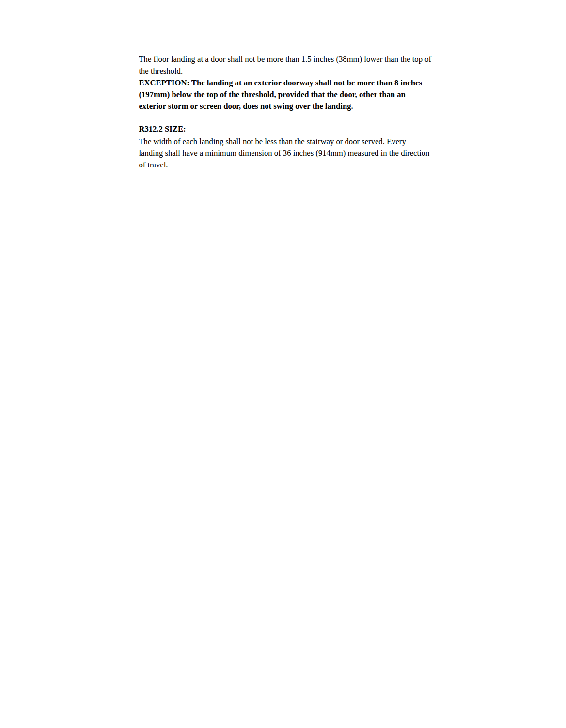The floor landing at a door shall not be more than 1.5 inches (38mm) lower than the top of the threshold.
EXCEPTION: The landing at an exterior doorway shall not be more than 8 inches (197mm) below the top of the threshold, provided that the door, other than an exterior storm or screen door, does not swing over the landing.
R312.2 SIZE:
The width of each landing shall not be less than the stairway or door served. Every landing shall have a minimum dimension of 36 inches (914mm) measured in the direction of travel.